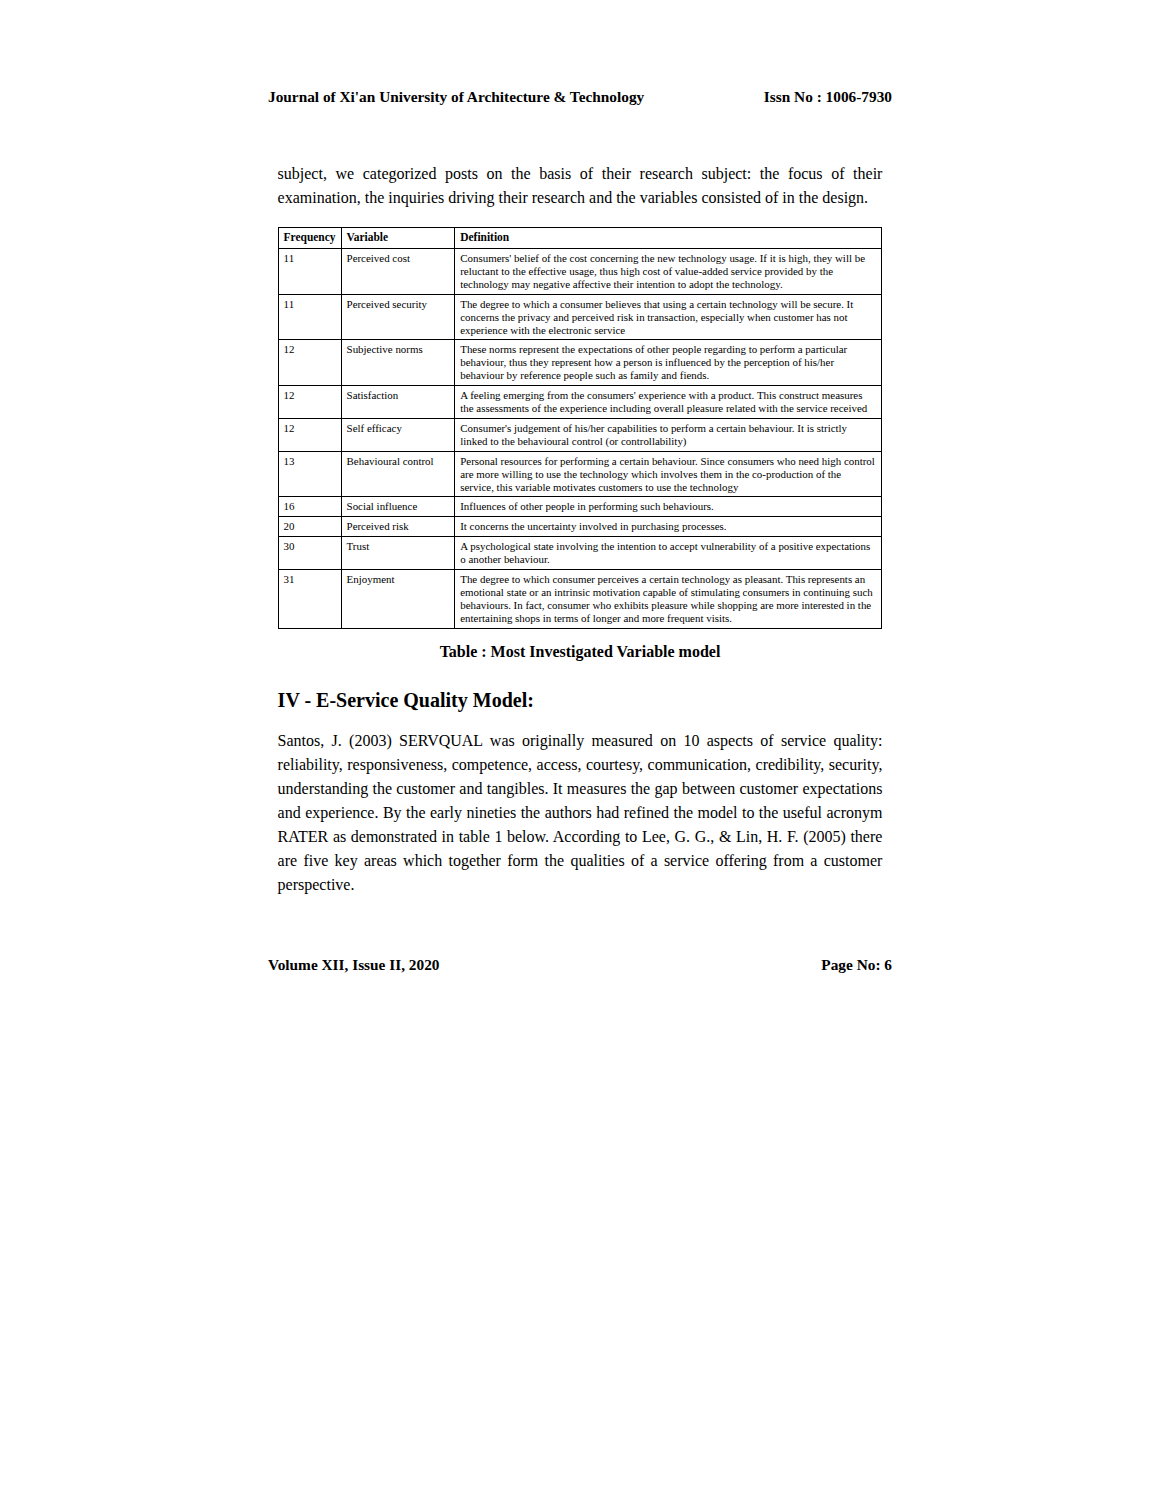Journal of Xi'an University of Architecture & Technology
Issn No : 1006-7930
subject, we categorized posts on the basis of their research subject: the focus of their examination, the inquiries driving their research and the variables consisted of in the design.
| Frequency | Variable | Definition |
| --- | --- | --- |
| 11 | Perceived cost | Consumers' belief of the cost concerning the new technology usage. If it is high, they will be reluctant to the effective usage, thus high cost of value-added service provided by the technology may negative affective their intention to adopt the technology. |
| 11 | Perceived security | The degree to which a consumer believes that using a certain technology will be secure. It concerns the privacy and perceived risk in transaction, especially when customer has not experience with the electronic service |
| 12 | Subjective norms | These norms represent the expectations of other people regarding to perform a particular behaviour, thus they represent how a person is influenced by the perception of his/her behaviour by reference people such as family and fiends. |
| 12 | Satisfaction | A feeling emerging from the consumers' experience with a product. This construct measures the assessments of the experience including overall pleasure related with the service received |
| 12 | Self efficacy | Consumer's judgement of his/her capabilities to perform a certain behaviour. It is strictly linked to the behavioural control (or controllability) |
| 13 | Behavioural control | Personal resources for performing a certain behaviour. Since consumers who need high control are more willing to use the technology which involves them in the co-production of the service, this variable motivates customers to use the technology |
| 16 | Social influence | Influences of other people in performing such behaviours. |
| 20 | Perceived risk | It concerns the uncertainty involved in purchasing processes. |
| 30 | Trust | A psychological state involving the intention to accept vulnerability of a positive expectations o another behaviour. |
| 31 | Enjoyment | The degree to which consumer perceives a certain technology as pleasant. This represents an emotional state or an intrinsic motivation capable of stimulating consumers in continuing such behaviours. In fact, consumer who exhibits pleasure while shopping are more interested in the entertaining shops in terms of longer and more frequent visits. |
Table : Most Investigated Variable model
IV - E-Service Quality Model:
Santos, J. (2003) SERVQUAL was originally measured on 10 aspects of service quality: reliability, responsiveness, competence, access, courtesy, communication, credibility, security, understanding the customer and tangibles. It measures the gap between customer expectations and experience. By the early nineties the authors had refined the model to the useful acronym RATER as demonstrated in table 1 below. According to Lee, G. G., & Lin, H. F. (2005) there are five key areas which together form the qualities of a service offering from a customer perspective.
Volume XII, Issue II, 2020
Page No: 6